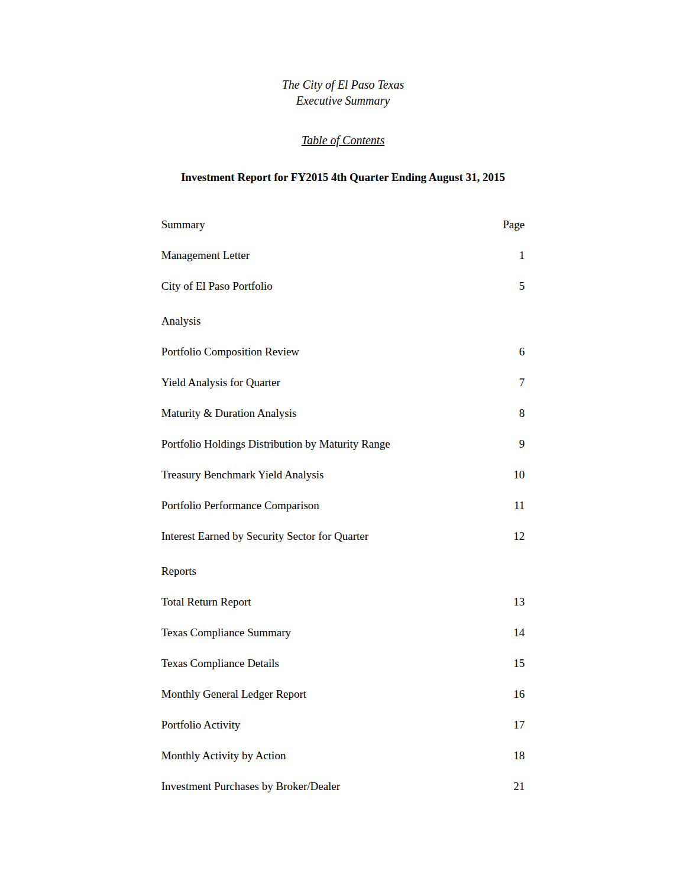The City of El Paso Texas Executive Summary
Table of Contents
Investment Report for FY2015 4th Quarter Ending August 31, 2015
| Summary | Page |
| Management Letter | 1 |
| City of El Paso Portfolio | 5 |
| Analysis | |
| Portfolio Composition Review | 6 |
| Yield Analysis for Quarter | 7 |
| Maturity & Duration Analysis | 8 |
| Portfolio Holdings Distribution by Maturity Range | 9 |
| Treasury Benchmark Yield Analysis | 10 |
| Portfolio Performance Comparison | 11 |
| Interest Earned by Security Sector for Quarter | 12 |
| Reports | |
| Total Return Report | 13 |
| Texas Compliance Summary | 14 |
| Texas Compliance Details | 15 |
| Monthly General Ledger Report | 16 |
| Portfolio Activity | 17 |
| Monthly Activity by Action | 18 |
| Investment Purchases by Broker/Dealer | 21 |